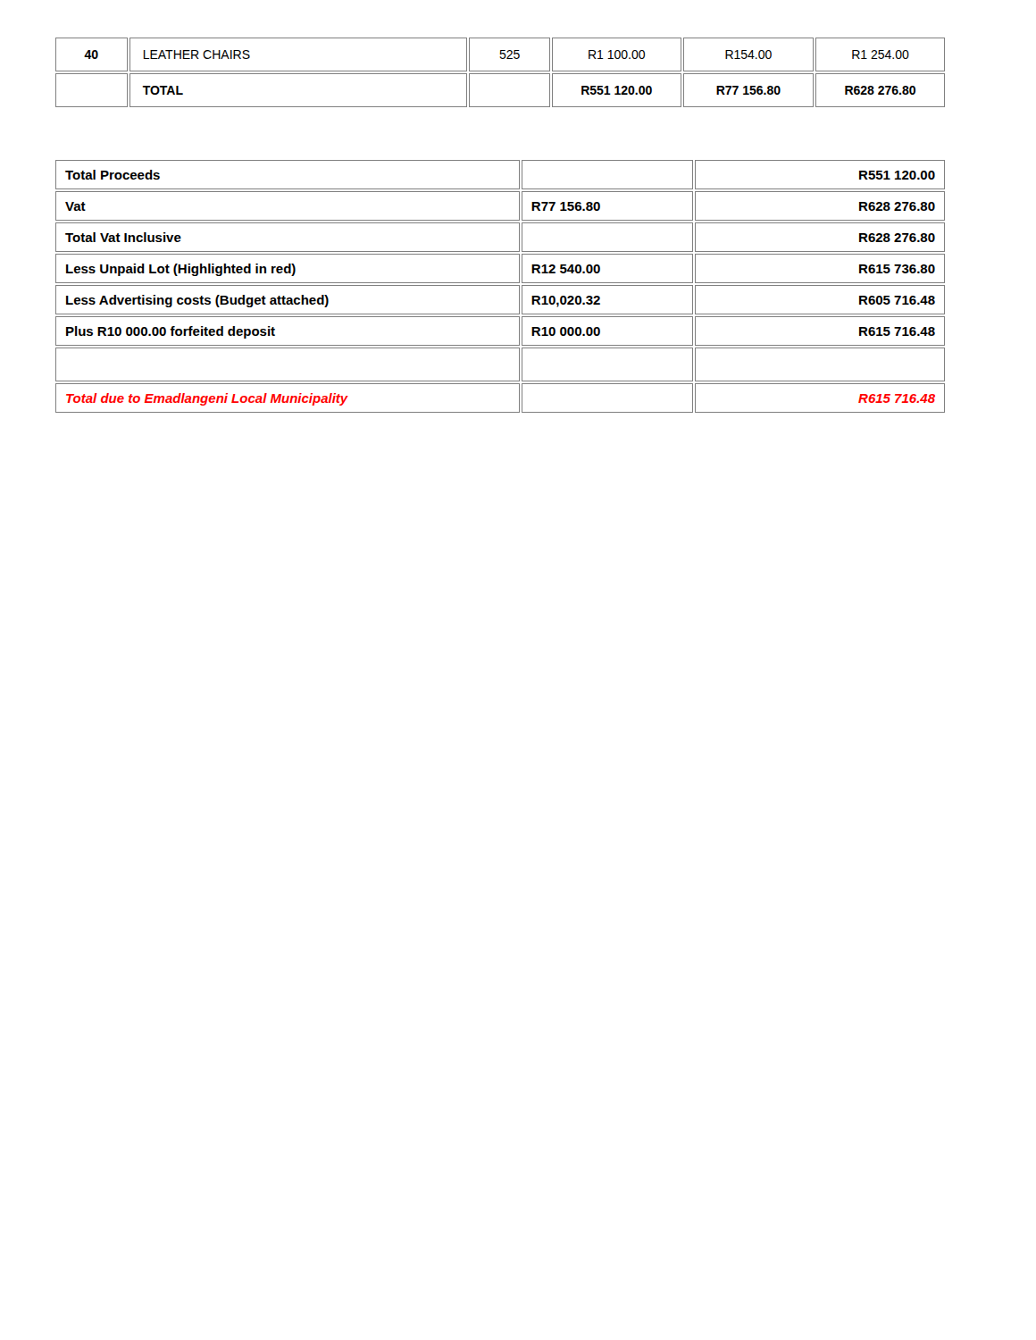| 40 | LEATHER CHAIRS | 525 | R1 100.00 | R154.00 | R1 254.00 |
| | TOTAL | | R551 120.00 | R77 156.80 | R628 276.80 |
| Total Proceeds | | R551 120.00 |
| Vat | R77 156.80 | R628 276.80 |
| Total Vat Inclusive | | R628 276.80 |
| Less Unpaid Lot (Highlighted in red) | R12 540.00 | R615 736.80 |
| Less Advertising costs (Budget attached) | R10,020.32 | R605 716.48 |
| Plus R10 000.00 forfeited deposit | R10 000.00 | R615 716.48 |
| Total due to Emadlangeni Local Municipality | | R615 716.48 |